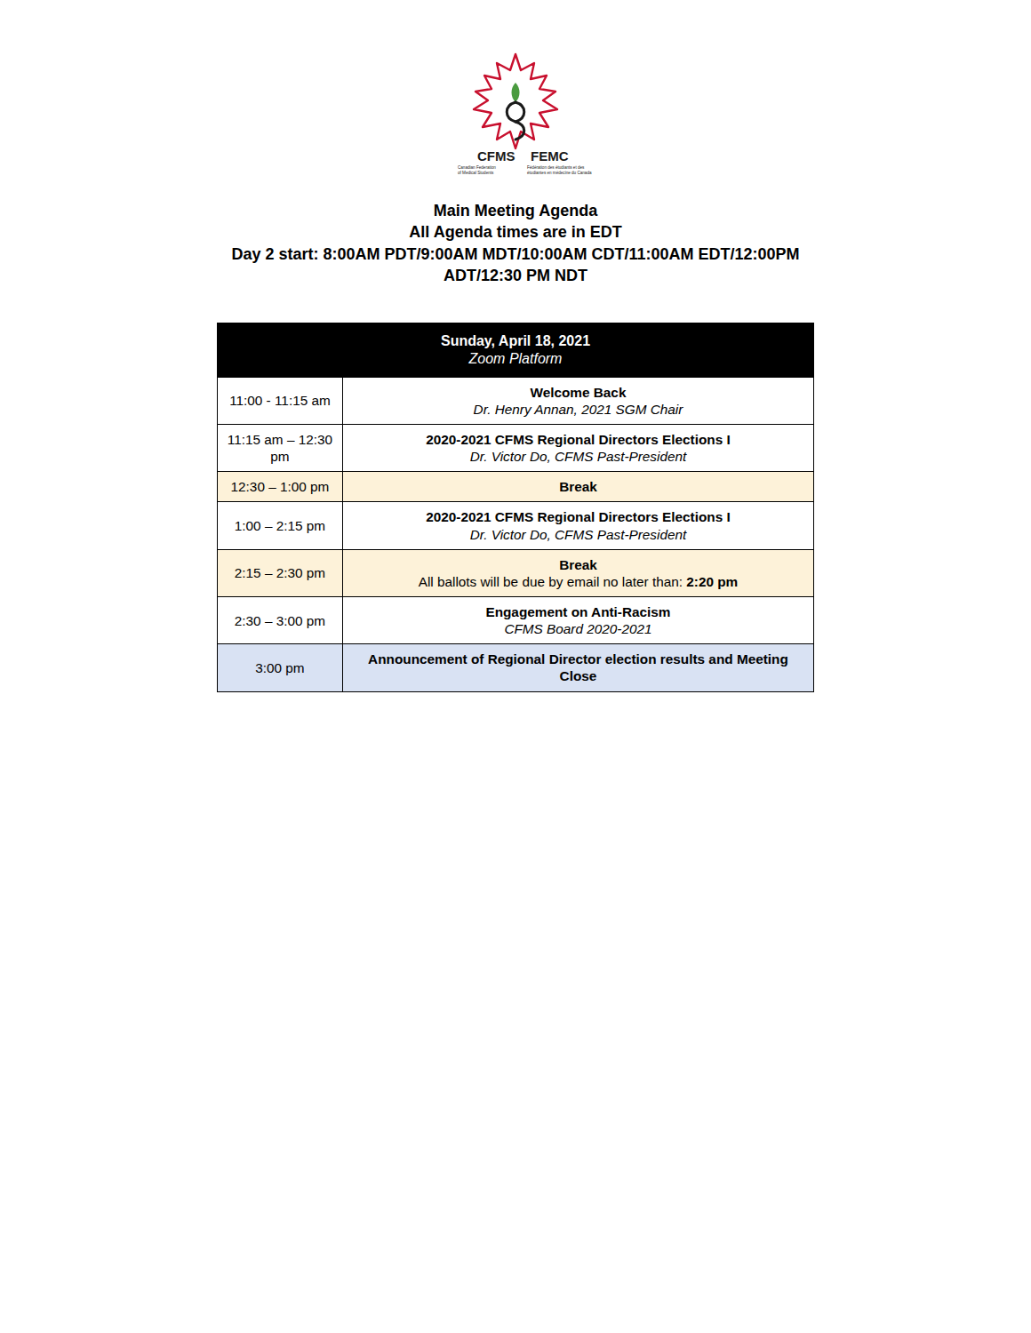CFMS FEMC Canadian Federation of Medical Students Fédération des étudiants et des étudiantes en médecine du Canada
Main Meeting Agenda All Agenda times are in EDT Day 2 start: 8:00AM PDT/9:00AM MDT/10:00AM CDT/11:00AM EDT/12:00PM ADT/12:30 PM NDT
| Sunday, April 18, 2021 Zoom Platform |
| --- |
| 11:00 - 11:15 am | Welcome Back Dr. Henry Annan, 2021 SGM Chair |
| 11:15 am – 12:30 pm | 2020-2021 CFMS Regional Directors Elections I Dr. Victor Do, CFMS Past-President |
| 12:30 – 1:00 pm | Break |
| 1:00 – 2:15 pm | 2020-2021 CFMS Regional Directors Elections I Dr. Victor Do, CFMS Past-President |
| 2:15 – 2:30 pm | Break All ballots will be due by email no later than: 2:20 pm |
| 2:30 – 3:00 pm | Engagement on Anti-Racism CFMS Board 2020-2021 |
| 3:00 pm | Announcement of Regional Director election results and Meeting Close |